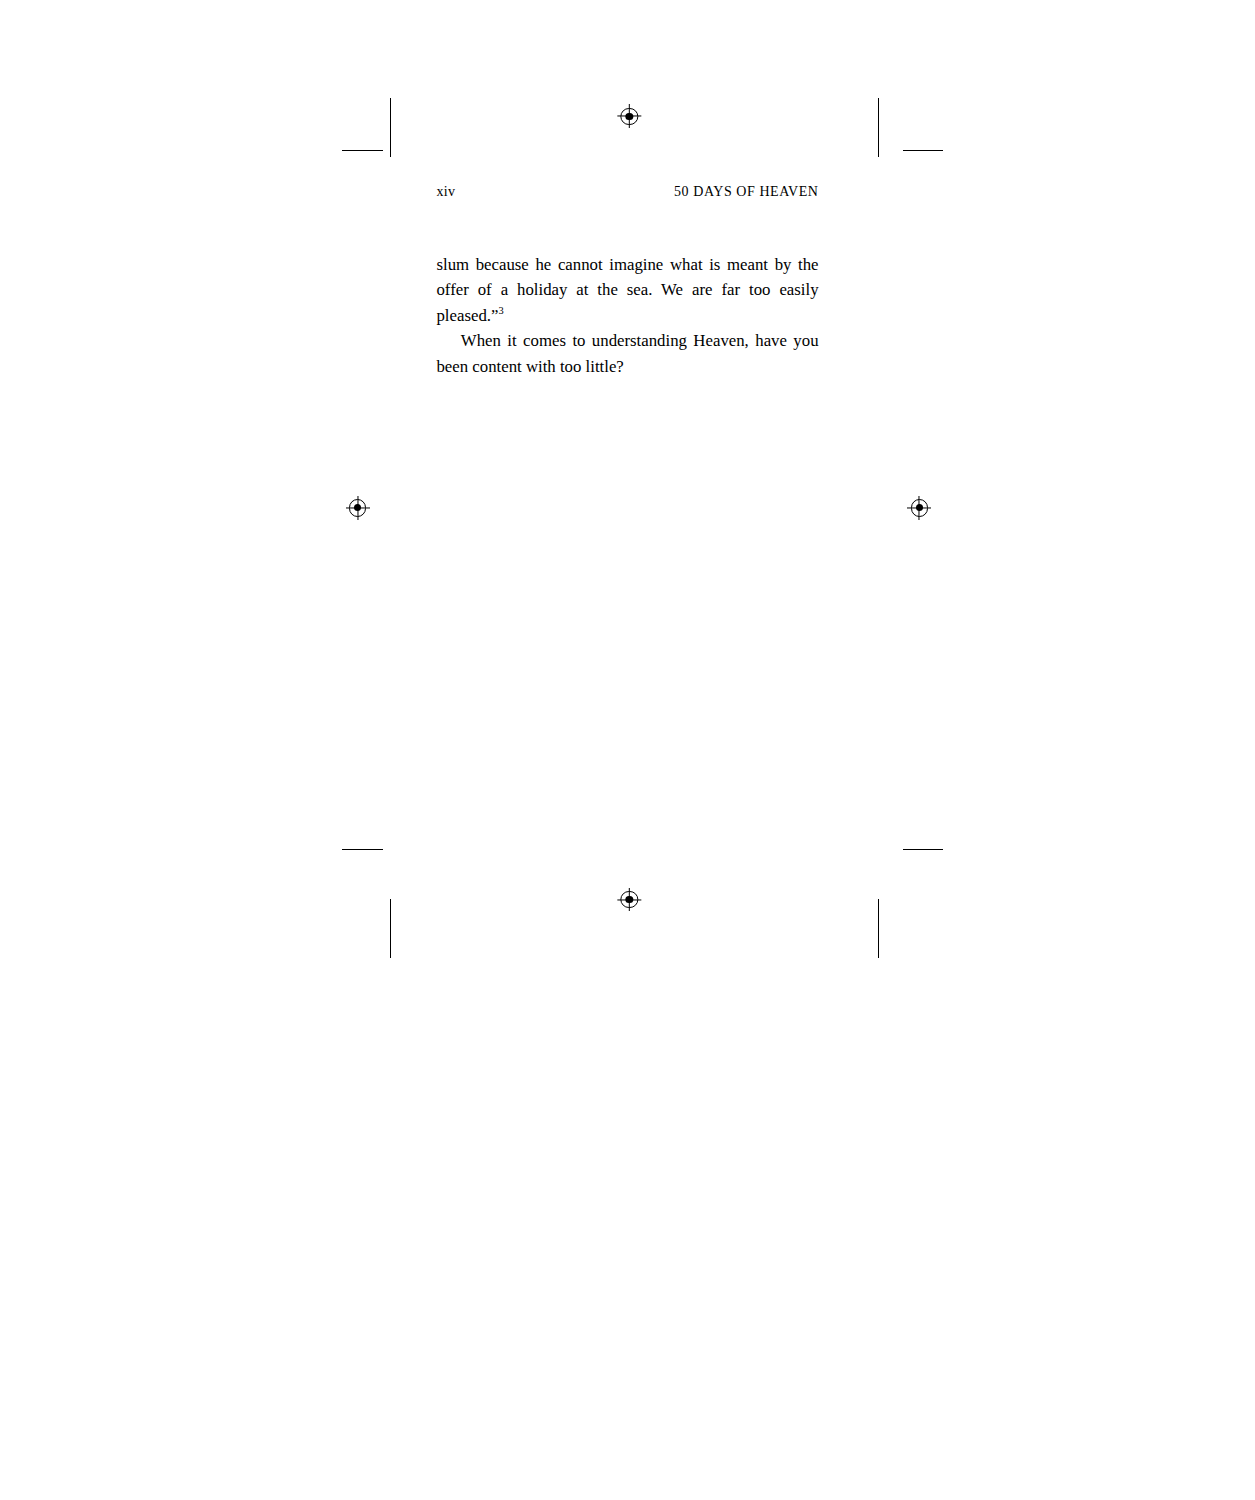xiv 50 Days of Heaven
slum because he cannot imagine what is meant by the offer of a holiday at the sea. We are far too easily pleased.”3
When it comes to understanding Heaven, have you been content with too little?